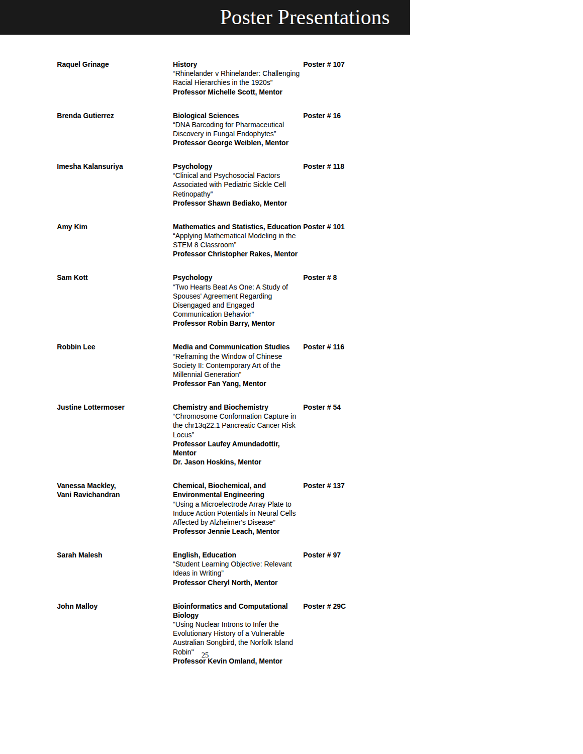Poster Presentations
| Raquel Grinage | History “Rhinelander v Rhinelander: Challenging Racial Hierarchies in the 1920s” Professor Michelle Scott, Mentor | Poster # 107 |
| Brenda Gutierrez | Biological Sciences “DNA Barcoding for Pharmaceutical Discovery in Fungal Endophytes” Professor George Weiblen, Mentor | Poster # 16 |
| Imesha Kalansuriya | Psychology “Clinical and Psychosocial Factors Associated with Pediatric Sickle Cell Retinopathy” Professor Shawn Bediako, Mentor | Poster # 118 |
| Amy Kim | Mathematics and Statistics, Education “Applying Mathematical Modeling in the STEM 8 Classroom” Professor Christopher Rakes, Mentor | Poster # 101 |
| Sam Kott | Psychology “Two Hearts Beat As One: A Study of Spouses' Agreement Regarding Disengaged and Engaged Communication Behavior” Professor Robin Barry, Mentor | Poster # 8 |
| Robbin Lee | Media and Communication Studies “Reframing the Window of Chinese Society II: Contemporary Art of the Millennial Generation” Professor Fan Yang, Mentor | Poster # 116 |
| Justine Lottermoser | Chemistry and Biochemistry “Chromosome Conformation Capture in the chr13q22.1 Pancreatic Cancer Risk Locus” Professor Laufey Amundadottir, Mentor Dr. Jason Hoskins, Mentor | Poster # 54 |
| Vanessa Mackley, Vani Ravichandran | Chemical, Biochemical, and Environmental Engineering “Using a Microelectrode Array Plate to Induce Action Potentials in Neural Cells Affected by Alzheimer's Disease” Professor Jennie Leach, Mentor | Poster # 137 |
| Sarah Malesh | English, Education “Student Learning Objective: Relevant Ideas in Writing” Professor Cheryl North, Mentor | Poster # 97 |
| John Malloy | Bioinformatics and Computational Biology "Using Nuclear Introns to Infer the Evolutionary History of a Vulnerable Australian Songbird, the Norfolk Island Robin" Professor Kevin Omland, Mentor | Poster # 29C |
25